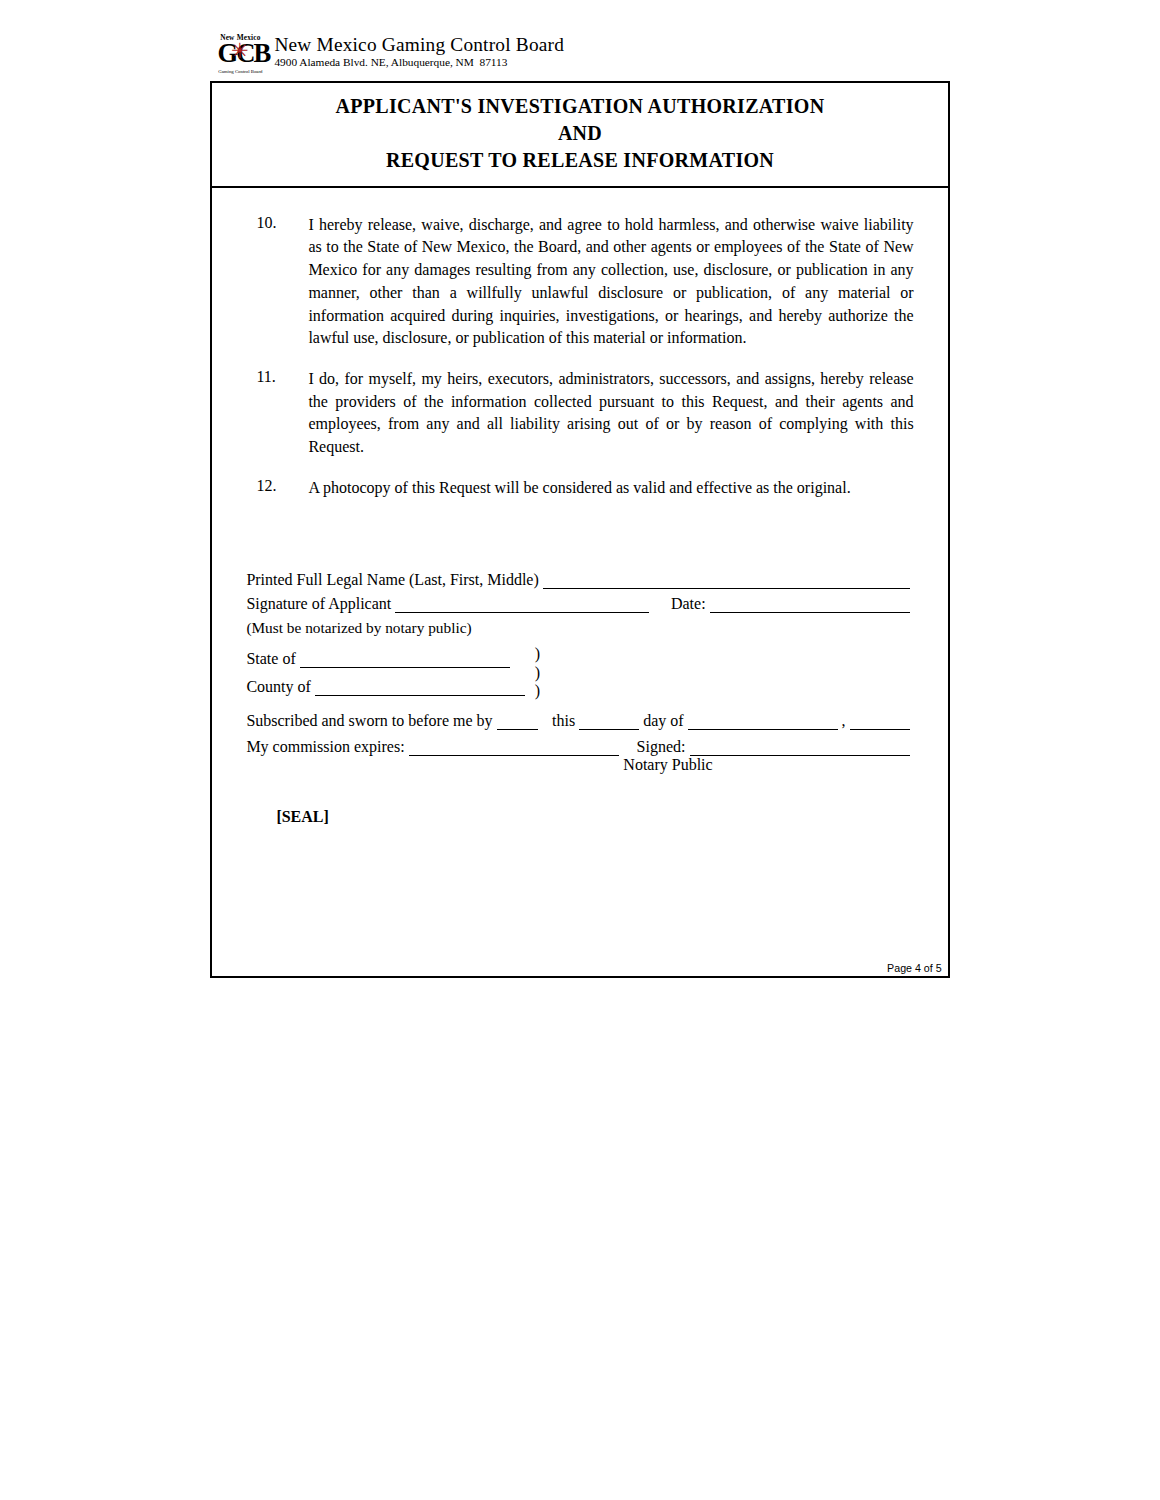New Mexico GCB ✳
Gaming Control Board
New Mexico Gaming Control Board
4900 Alameda Blvd. NE, Albuquerque, NM 87113
APPLICANT'S INVESTIGATION AUTHORIZATION
AND
REQUEST TO RELEASE INFORMATION
10. I hereby release, waive, discharge, and agree to hold harmless, and otherwise waive liability as to the State of New Mexico, the Board, and other agents or employees of the State of New Mexico for any damages resulting from any collection, use, disclosure, or publication in any manner, other than a willfully unlawful disclosure or publication, of any material or information acquired during inquiries, investigations, or hearings, and hereby authorize the lawful use, disclosure, or publication of this material or information.
11. I do, for myself, my heirs, executors, administrators, successors, and assigns, hereby release the providers of the information collected pursuant to this Request, and their agents and employees, from any and all liability arising out of or by reason of complying with this Request.
12. A photocopy of this Request will be considered as valid and effective as the original.
Printed Full Legal Name (Last, First, Middle)
Signature of Applicant Date:
(Must be notarized by notary public)
State of
County of
) ) )
Subscribed and sworn to before me by this day of ,
My commission expires: Signed:
Notary Public
[SEAL]
Page 4 of 5